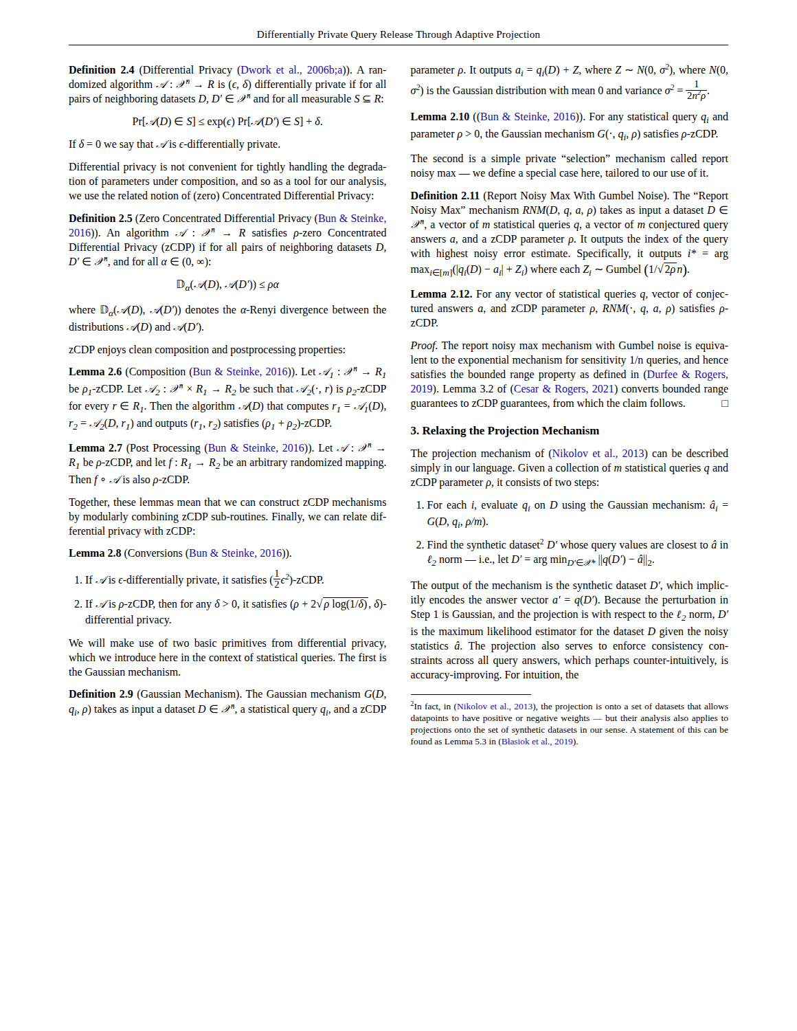Differentially Private Query Release Through Adaptive Projection
Definition 2.4 (Differential Privacy (Dwork et al., 2006b;a)). A randomized algorithm 𝒜 : 𝒳n → R is (ϵ, δ) differentially private if for all pairs of neighboring datasets D, D′ ∈ 𝒳n and for all measurable S ⊆ R:
Pr[𝒜(D) ∈ S] ≤ exp(ϵ) Pr[𝒜(D′) ∈ S] + δ.
If δ = 0 we say that 𝒜 is ϵ-differentially private.
Differential privacy is not convenient for tightly handling the degradation of parameters under composition, and so as a tool for our analysis, we use the related notion of (zero) Concentrated Differential Privacy:
Definition 2.5 (Zero Concentrated Differential Privacy (Bun & Steinke, 2016)). An algorithm 𝒜 : 𝒳n → R satisfies ρ-zero Concentrated Differential Privacy (zCDP) if for all pairs of neighboring datasets D, D′ ∈ 𝒳n, and for all α ∈ (0, ∞):
𝔻α(𝒜(D), 𝒜(D′)) ≤ ρα
where 𝔻α(𝒜(D), 𝒜(D′)) denotes the α-Renyi divergence between the distributions 𝒜(D) and 𝒜(D′).
zCDP enjoys clean composition and postprocessing properties:
Lemma 2.6 (Composition (Bun & Steinke, 2016)). Let 𝒜1 : 𝒳n → R1 be ρ1-zCDP. Let 𝒜2 : 𝒳n × R1 → R2 be such that 𝒜2(·, r) is ρ2-zCDP for every r ∈ R1. Then the algorithm 𝒜(D) that computes r1 = 𝒜1(D), r2 = 𝒜2(D, r1) and outputs (r1, r2) satisfies (ρ1 + ρ2)-zCDP.
Lemma 2.7 (Post Processing (Bun & Steinke, 2016)). Let 𝒜 : 𝒳n → R1 be ρ-zCDP, and let f : R1 → R2 be an arbitrary randomized mapping. Then f ∘ 𝒜 is also ρ-zCDP.
Together, these lemmas mean that we can construct zCDP mechanisms by modularly combining zCDP sub-routines. Finally, we can relate differential privacy with zCDP:
Lemma 2.8 (Conversions (Bun & Steinke, 2016)).
If 𝒜 is ϵ-differentially private, it satisfies (12 ϵ2)-zCDP.
If 𝒜 is ρ-zCDP, then for any δ > 0, it satisfies (ρ + 2√ρ log(1/δ), δ)-differential privacy.
We will make use of two basic primitives from differential privacy, which we introduce here in the context of statistical queries. The first is the Gaussian mechanism.
Definition 2.9 (Gaussian Mechanism). The Gaussian mechanism G(D, qi, ρ) takes as input a dataset D ∈ 𝒳n, a statistical query qi, and a zCDP parameter ρ. It outputs ai = qi(D) + Z, where Z ∼ N(0, σ2), where N(0, σ2) is the Gaussian distribution with mean 0 and variance σ2 = 12n2ρ.
Lemma 2.10 ((Bun & Steinke, 2016)). For any statistical query qi and parameter ρ > 0, the Gaussian mechanism G(·, qi, ρ) satisfies ρ-zCDP.
The second is a simple private “selection” mechanism called report noisy max — we define a special case here, tailored to our use of it.
Definition 2.11 (Report Noisy Max With Gumbel Noise). The “Report Noisy Max” mechanism RNM(D, q, a, ρ) takes as input a dataset D ∈ 𝒳n, a vector of m statistical queries q, a vector of m conjectured query answers a, and a zCDP parameter ρ. It outputs the index of the query with highest noisy error estimate. Specifically, it outputs i* = arg maxi∈[m](|qi(D) − ai| + Zi) where each Zi ∼ Gumbel (1/√2ρ n).
Lemma 2.12. For any vector of statistical queries q, vector of conjectured answers a, and zCDP parameter ρ, RNM(·, q, a, ρ) satisfies ρ-zCDP.
Proof. The report noisy max mechanism with Gumbel noise is equivalent to the exponential mechanism for sensitivity 1/n queries, and hence satisfies the bounded range property as defined in (Durfee & Rogers, 2019). Lemma 3.2 of (Cesar & Rogers, 2021) converts bounded range guarantees to zCDP guarantees, from which the claim follows. □
3. Relaxing the Projection Mechanism
The projection mechanism of (Nikolov et al., 2013) can be described simply in our language. Given a collection of m statistical queries q and zCDP parameter ρ, it consists of two steps:
For each i, evaluate qi on D using the Gaussian mechanism: âi = G(D, qi, ρ/m).
Find the synthetic dataset2 D′ whose query values are closest to â in ℓ2 norm — i.e., let D′ = arg minD′∈𝒳* ||q(D′) − â||2.
The output of the mechanism is the synthetic dataset D′, which implicitly encodes the answer vector a′ = q(D′). Because the perturbation in Step 1 is Gaussian, and the projection is with respect to the ℓ2 norm, D′ is the maximum likelihood estimator for the dataset D given the noisy statistics â. The projection also serves to enforce consistency constraints across all query answers, which perhaps counter-intuitively, is accuracy-improving. For intuition, the
2In fact, in (Nikolov et al., 2013), the projection is onto a set of datasets that allows datapoints to have positive or negative weights — but their analysis also applies to projections onto the set of synthetic datasets in our sense. A statement of this can be found as Lemma 5.3 in (Błasiok et al., 2019).